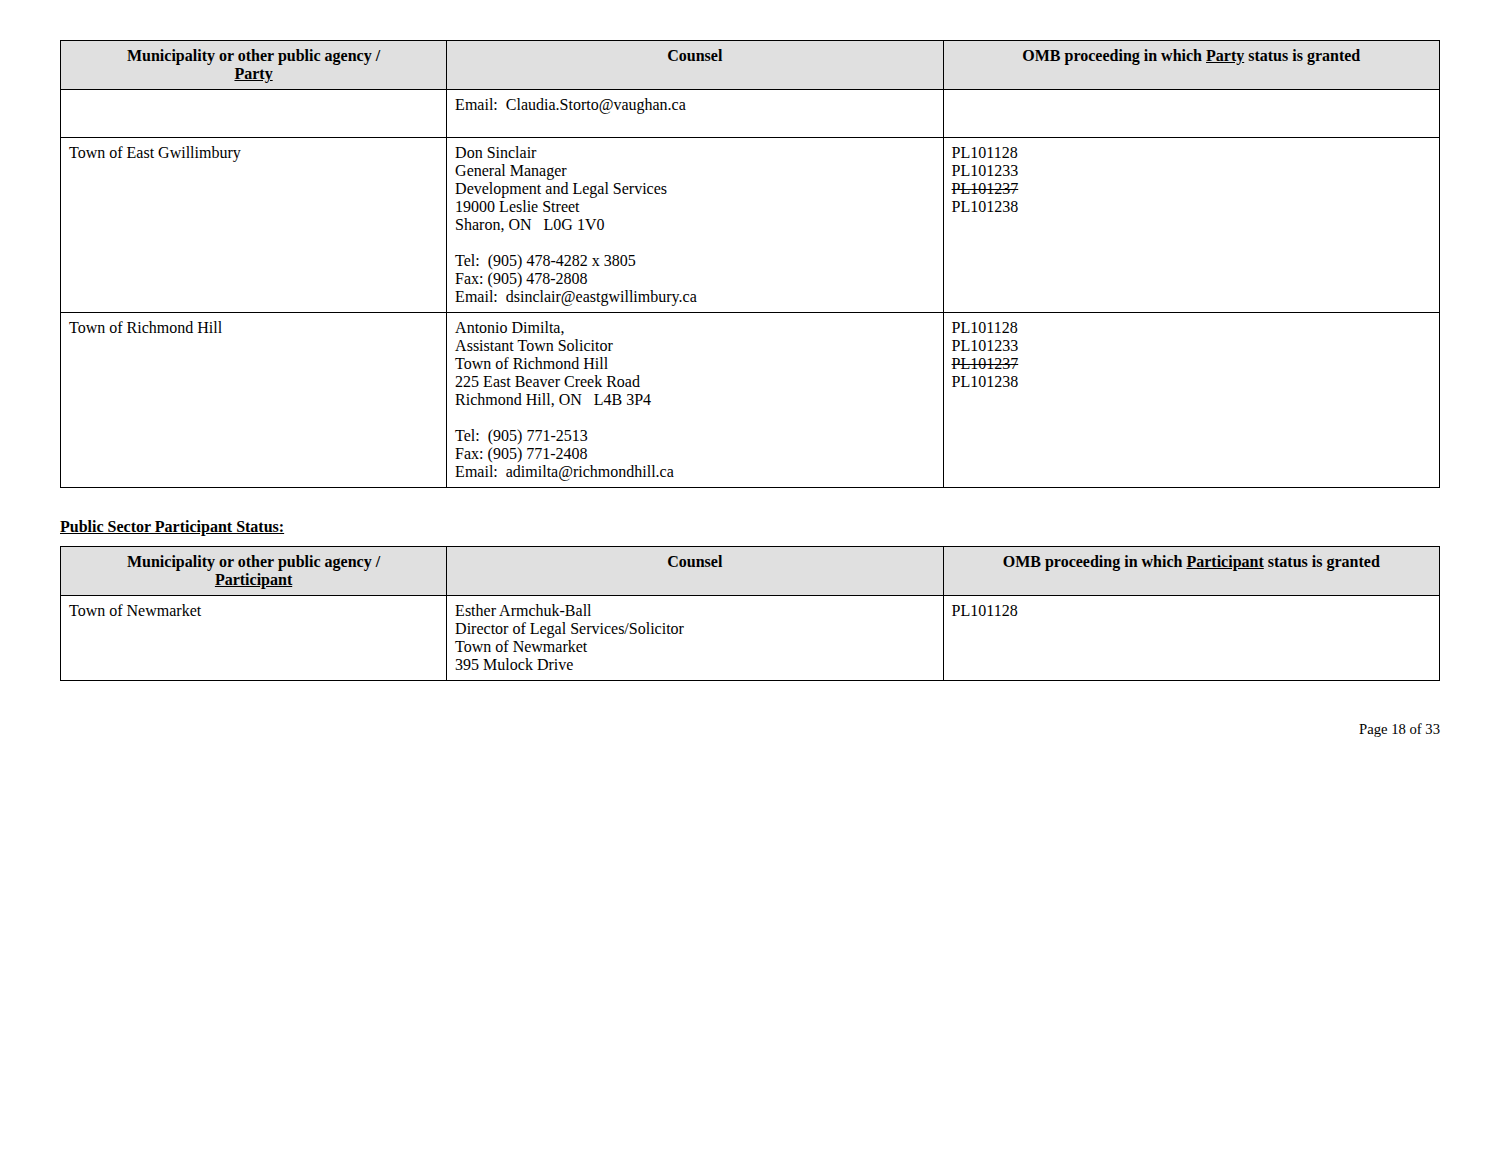| Municipality or other public agency / Party | Counsel | OMB proceeding in which Party status is granted |
| --- | --- | --- |
| | Email: Claudia.Storto@vaughan.ca | |
| Town of East Gwillimbury | Don Sinclair General Manager Development and Legal Services 19000 Leslie Street Sharon, ON L0G 1V0 Tel: (905) 478-4282 x 3805 Fax: (905) 478-2808 Email: dsinclair@eastgwillimbury.ca | PL101128 PL101233 PL101237 PL101238 |
| Town of Richmond Hill | Antonio Dimilta, Assistant Town Solicitor Town of Richmond Hill 225 East Beaver Creek Road Richmond Hill, ON L4B 3P4 Tel: (905) 771-2513 Fax: (905) 771-2408 Email: adimilta@richmondhill.ca | PL101128 PL101233 PL101237 PL101238 |
Public Sector Participant Status:
| Municipality or other public agency / Participant | Counsel | OMB proceeding in which Participant status is granted |
| --- | --- | --- |
| Town of Newmarket | Esther Armchuk-Ball Director of Legal Services/Solicitor Town of Newmarket 395 Mulock Drive | PL101128 |
Page 18 of 33